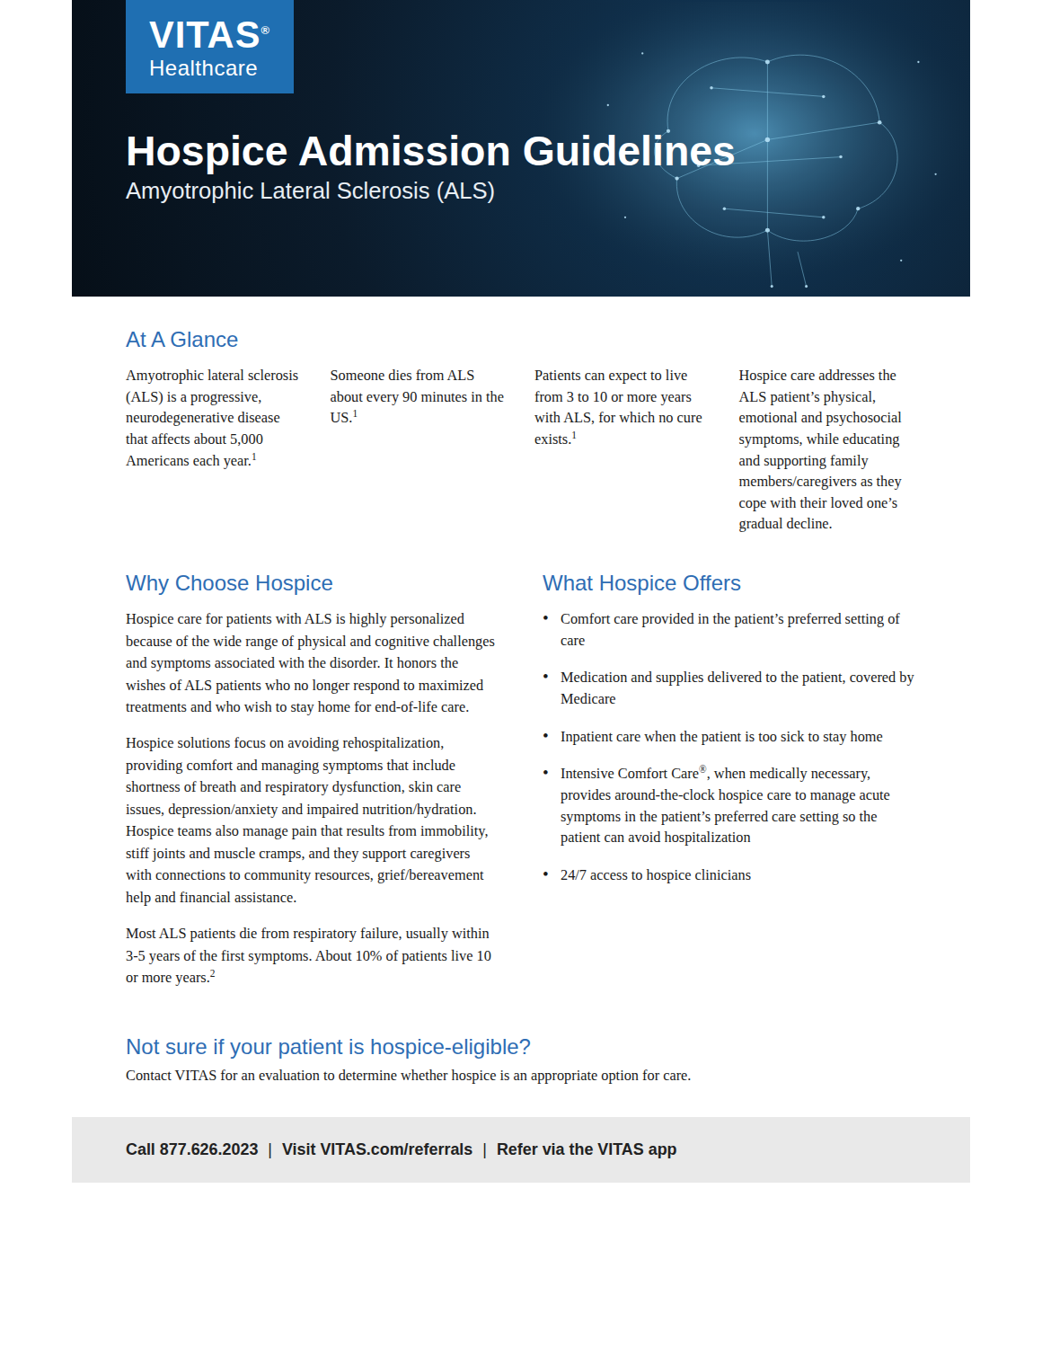VITAS®
Healthcare
Hospice Admission Guidelines
Amyotrophic Lateral Sclerosis (ALS)
At A Glance
Amyotrophic lateral sclerosis (ALS) is a progressive, neurodegenerative disease that affects about 5,000 Americans each year.1
Someone dies from ALS about every 90 minutes in the US.1
Patients can expect to live from 3 to 10 or more years with ALS, for which no cure exists.1
Hospice care addresses the ALS patient’s physical, emotional and psychosocial symptoms, while educating and supporting family members/caregivers as they cope with their loved one’s gradual decline.
Why Choose Hospice
Hospice care for patients with ALS is highly personalized because of the wide range of physical and cognitive challenges and symptoms associated with the disorder. It honors the wishes of ALS patients who no longer respond to maximized treatments and who wish to stay home for end-of-life care.
Hospice solutions focus on avoiding rehospitalization, providing comfort and managing symptoms that include shortness of breath and respiratory dysfunction, skin care issues, depression/anxiety and impaired nutrition/hydration. Hospice teams also manage pain that results from immobility, stiff joints and muscle cramps, and they support caregivers with connections to community resources, grief/bereavement help and financial assistance.
Most ALS patients die from respiratory failure, usually within 3-5 years of the first symptoms. About 10% of patients live 10 or more years.2
What Hospice Offers
Comfort care provided in the patient’s preferred setting of care
Medication and supplies delivered to the patient, covered by Medicare
Inpatient care when the patient is too sick to stay home
Intensive Comfort Care®, when medically necessary, provides around-the-clock hospice care to manage acute symptoms in the patient’s preferred care setting so the patient can avoid hospitalization
24/7 access to hospice clinicians
Not sure if your patient is hospice-eligible?
Contact VITAS for an evaluation to determine whether hospice is an appropriate option for care.
Call 877.626.2023 | Visit VITAS.com/referrals | Refer via the VITAS app